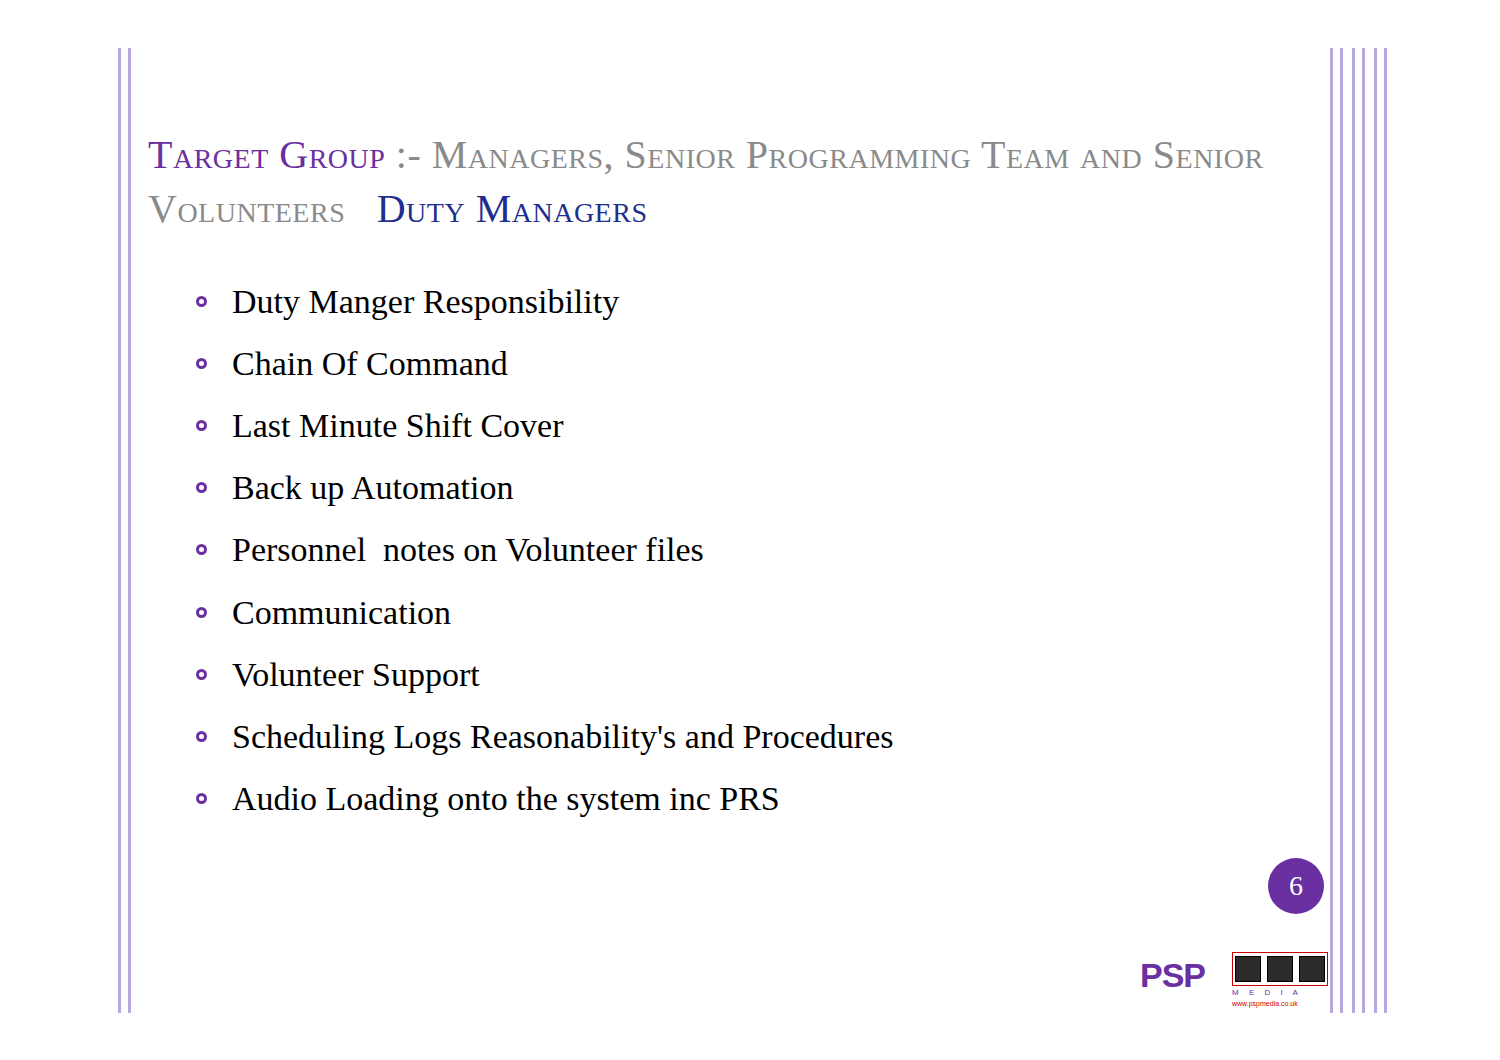Target Group :- Managers, Senior Programming Team and Senior Volunteers Duty Managers
Duty Manger Responsibility
Chain Of Command
Last Minute Shift Cover
Back up Automation
Personnel notes on Volunteer files
Communication
Volunteer Support
Scheduling Logs Reasonability's and Procedures
Audio Loading onto the system inc PRS
6
PSP
M E D I A
www.pspmedia.co.uk